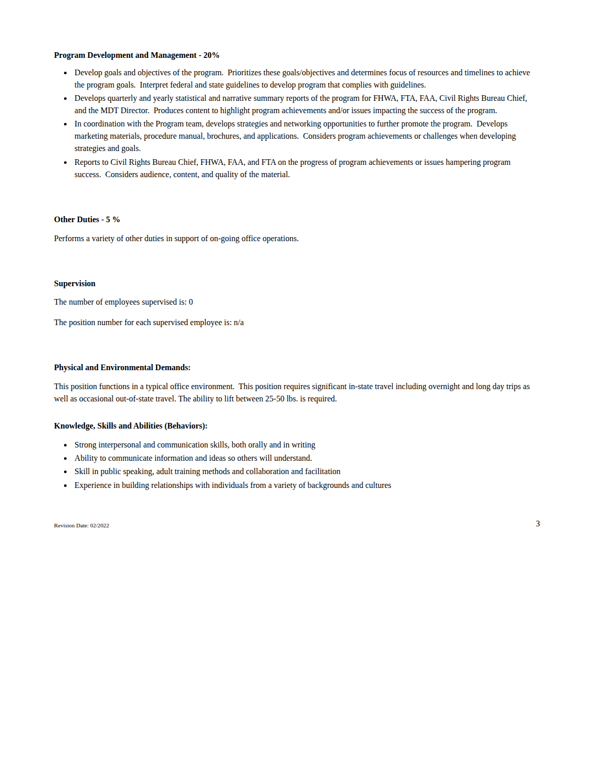Program Development and Management - 20%
Develop goals and objectives of the program. Prioritizes these goals/objectives and determines focus of resources and timelines to achieve the program goals. Interpret federal and state guidelines to develop program that complies with guidelines.
Develops quarterly and yearly statistical and narrative summary reports of the program for FHWA, FTA, FAA, Civil Rights Bureau Chief, and the MDT Director. Produces content to highlight program achievements and/or issues impacting the success of the program.
In coordination with the Program team, develops strategies and networking opportunities to further promote the program. Develops marketing materials, procedure manual, brochures, and applications. Considers program achievements or challenges when developing strategies and goals.
Reports to Civil Rights Bureau Chief, FHWA, FAA, and FTA on the progress of program achievements or issues hampering program success. Considers audience, content, and quality of the material.
Other Duties - 5 %
Performs a variety of other duties in support of on-going office operations.
Supervision
The number of employees supervised is: 0
The position number for each supervised employee is: n/a
Physical and Environmental Demands:
This position functions in a typical office environment. This position requires significant in-state travel including overnight and long day trips as well as occasional out-of-state travel. The ability to lift between 25-50 lbs. is required.
Knowledge, Skills and Abilities (Behaviors):
Strong interpersonal and communication skills, both orally and in writing
Ability to communicate information and ideas so others will understand.
Skill in public speaking, adult training methods and collaboration and facilitation
Experience in building relationships with individuals from a variety of backgrounds and cultures
Revision Date: 02/2022 3